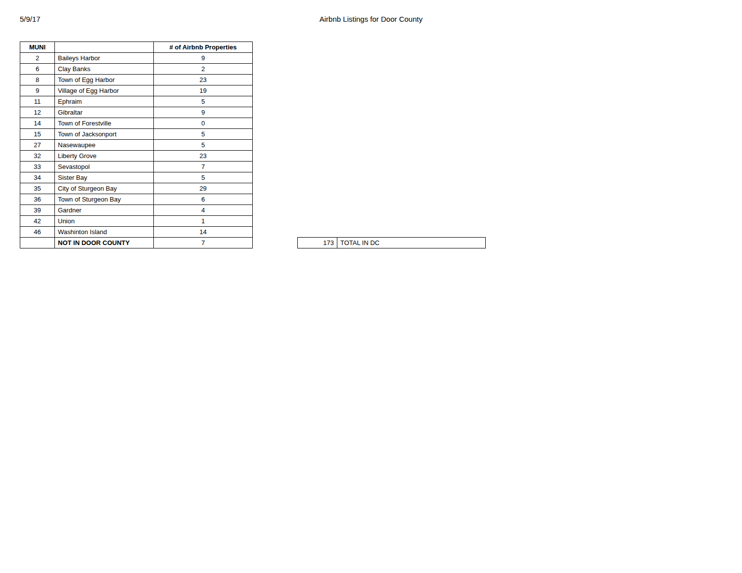5/9/17
Airbnb Listings for Door County
| MUNI | | # of Airbnb Properties |
| --- | --- | --- |
| 2 | Baileys Harbor | 9 |
| 6 | Clay Banks | 2 |
| 8 | Town of Egg Harbor | 23 |
| 9 | Village of Egg Harbor | 19 |
| 11 | Ephraim | 5 |
| 12 | Gibraltar | 9 |
| 14 | Town of Forestville | 0 |
| 15 | Town of Jacksonport | 5 |
| 27 | Nasewaupee | 5 |
| 32 | Liberty Grove | 23 |
| 33 | Sevastopol | 7 |
| 34 | Sister Bay | 5 |
| 35 | City of Sturgeon Bay | 29 |
| 36 | Town of Sturgeon Bay | 6 |
| 39 | Gardner | 4 |
| 42 | Union | 1 |
| 46 | Washinton Island | 14 |
| | NOT IN DOOR COUNTY | 7 |
| 173 | TOTAL IN DC |